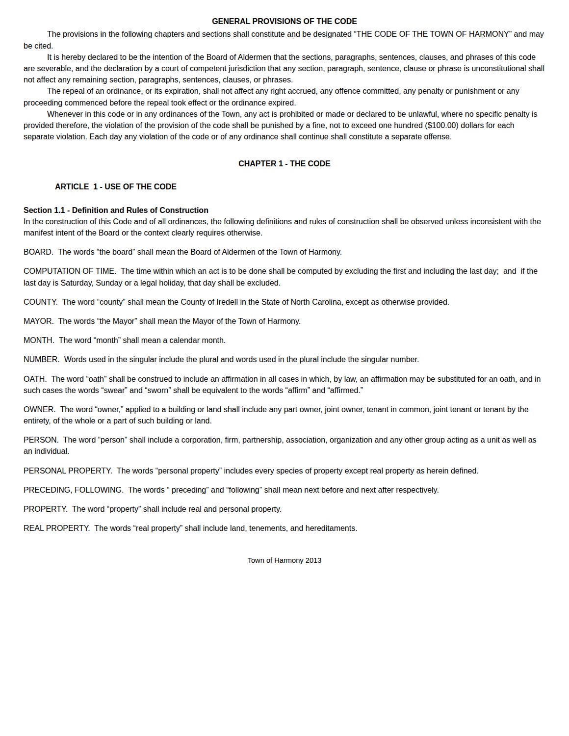GENERAL PROVISIONS OF THE CODE
The provisions in the following chapters and sections shall constitute and be designated “THE CODE OF THE TOWN OF HARMONY” and may be cited.
It is hereby declared to be the intention of the Board of Aldermen that the sections, paragraphs, sentences, clauses, and phrases of this code are severable, and the declaration by a court of competent jurisdiction that any section, paragraph, sentence, clause or phrase is unconstitutional shall not affect any remaining section, paragraphs, sentences, clauses, or phrases.
The repeal of an ordinance, or its expiration, shall not affect any right accrued, any offence committed, any penalty or punishment or any proceeding commenced before the repeal took effect or the ordinance expired.
Whenever in this code or in any ordinances of the Town, any act is prohibited or made or declared to be unlawful, where no specific penalty is provided therefore, the violation of the provision of the code shall be punished by a fine, not to exceed one hundred ($100.00) dollars for each separate violation. Each day any violation of the code or of any ordinance shall continue shall constitute a separate offense.
CHAPTER 1 - THE CODE
ARTICLE 1 - USE OF THE CODE
Section 1.1 - Definition and Rules of Construction
In the construction of this Code and of all ordinances, the following definitions and rules of construction shall be observed unless inconsistent with the manifest intent of the Board or the context clearly requires otherwise.
BOARD. The words “the board” shall mean the Board of Aldermen of the Town of Harmony.
COMPUTATION OF TIME. The time within which an act is to be done shall be computed by excluding the first and including the last day; and if the last day is Saturday, Sunday or a legal holiday, that day shall be excluded.
COUNTY. The word “county” shall mean the County of Iredell in the State of North Carolina, except as otherwise provided.
MAYOR. The words “the Mayor” shall mean the Mayor of the Town of Harmony.
MONTH. The word “month” shall mean a calendar month.
NUMBER. Words used in the singular include the plural and words used in the plural include the singular number.
OATH. The word “oath” shall be construed to include an affirmation in all cases in which, by law, an affirmation may be substituted for an oath, and in such cases the words “swear” and “sworn” shall be equivalent to the words “affirm” and “affirmed.”
OWNER. The word “owner,” applied to a building or land shall include any part owner, joint owner, tenant in common, joint tenant or tenant by the entirety, of the whole or a part of such building or land.
PERSON. The word “person” shall include a corporation, firm, partnership, association, organization and any other group acting as a unit as well as an individual.
PERSONAL PROPERTY. The words “personal property” includes every species of property except real property as herein defined.
PRECEDING, FOLLOWING. The words “ preceding” and “following” shall mean next before and next after respectively.
PROPERTY. The word “property” shall include real and personal property.
REAL PROPERTY. The words “real property” shall include land, tenements, and hereditaments.
Town of Harmony 2013